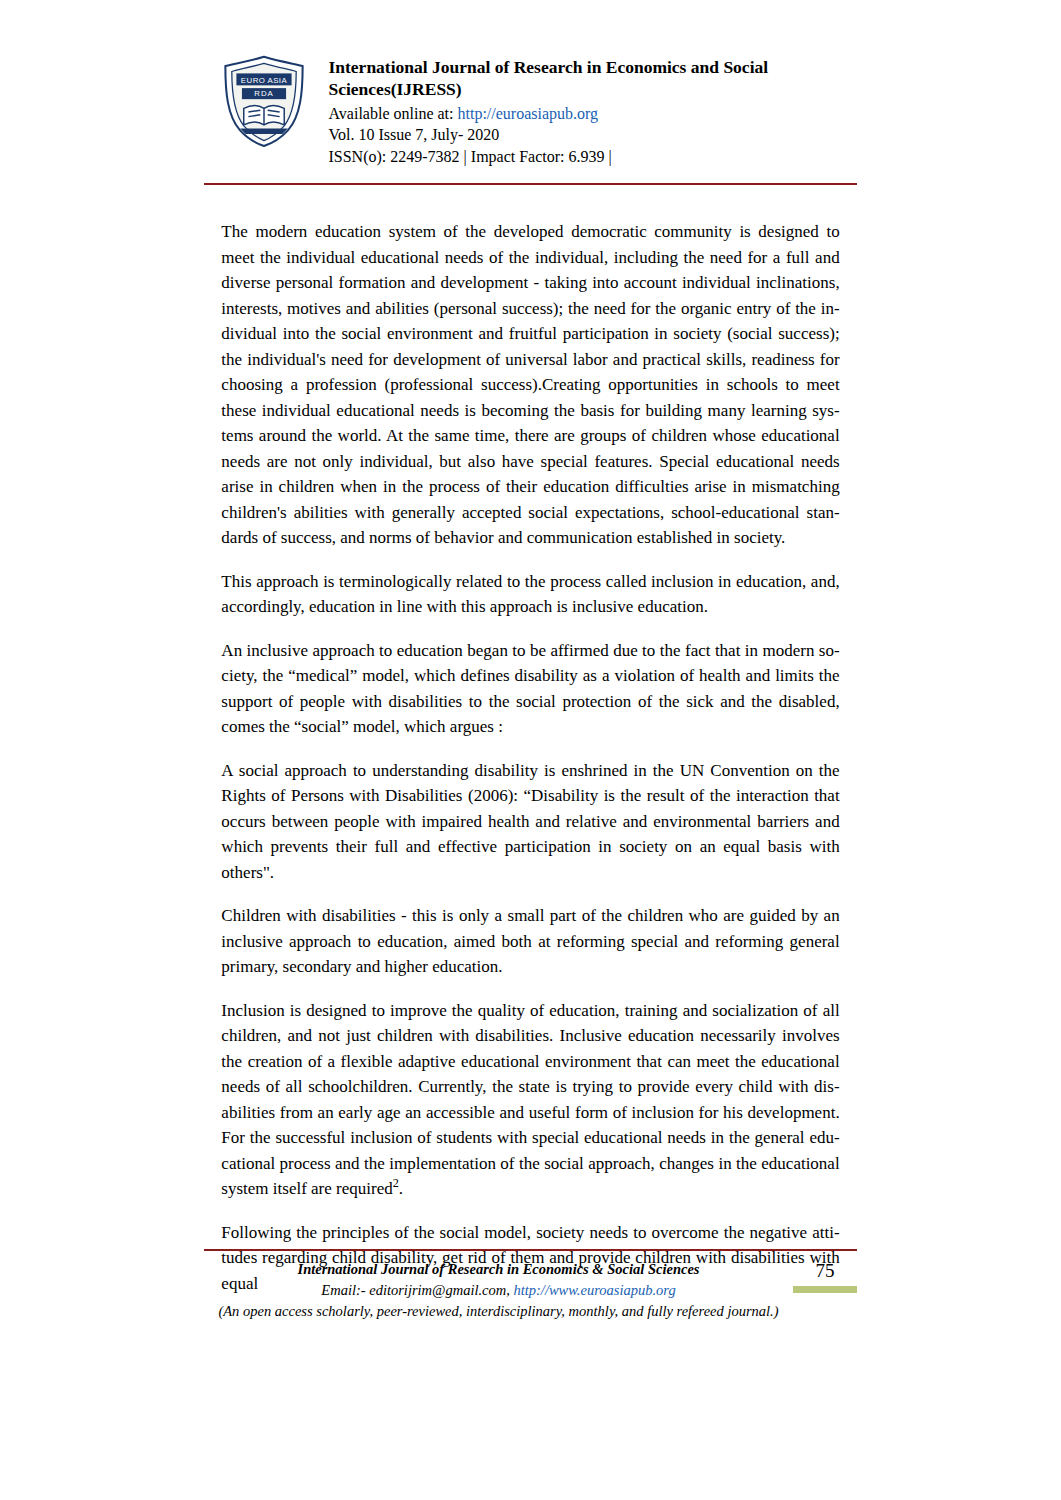EURO ASIA RDA
International Journal of Research in Economics and Social Sciences(IJRESS)
Available online at: http://euroasiapub.org
Vol. 10 Issue 7, July- 2020
ISSN(o): 2249-7382 | Impact Factor: 6.939 |
The modern education system of the developed democratic community is designed to meet the individual educational needs of the individual, including the need for a full and diverse personal formation and development - taking into account individual inclinations, interests, motives and abilities (personal success); the need for the organic entry of the individual into the social environment and fruitful participation in society (social success); the individual's need for development of universal labor and practical skills, readiness for choosing a profession (professional success).Creating opportunities in schools to meet these individual educational needs is becoming the basis for building many learning systems around the world. At the same time, there are groups of children whose educational needs are not only individual, but also have special features. Special educational needs arise in children when in the process of their education difficulties arise in mismatching children's abilities with generally accepted social expectations, school-educational standards of success, and norms of behavior and communication established in society.
This approach is terminologically related to the process called inclusion in education, and, accordingly, education in line with this approach is inclusive education.
An inclusive approach to education began to be affirmed due to the fact that in modern society, the “medical” model, which defines disability as a violation of health and limits the support of people with disabilities to the social protection of the sick and the disabled, comes the “social” model, which argues :
A social approach to understanding disability is enshrined in the UN Convention on the Rights of Persons with Disabilities (2006): “Disability is the result of the interaction that occurs between people with impaired health and relative and environmental barriers and which prevents their full and effective participation in society on an equal basis with others".
Children with disabilities - this is only a small part of the children who are guided by an inclusive approach to education, aimed both at reforming special and reforming general primary, secondary and higher education.
Inclusion is designed to improve the quality of education, training and socialization of all children, and not just children with disabilities. Inclusive education necessarily involves the creation of a flexible adaptive educational environment that can meet the educational needs of all schoolchildren. Currently, the state is trying to provide every child with disabilities from an early age an accessible and useful form of inclusion for his development. For the successful inclusion of students with special educational needs in the general educational process and the implementation of the social approach, changes in the educational system itself are required2.
Following the principles of the social model, society needs to overcome the negative attitudes regarding child disability, get rid of them and provide children with disabilities with equal
International Journal of Research in Economics & Social Sciences
Email:- editorijrim@gmail.com, http://www.euroasiapub.org
(An open access scholarly, peer-reviewed, interdisciplinary, monthly, and fully refereed journal.)
75